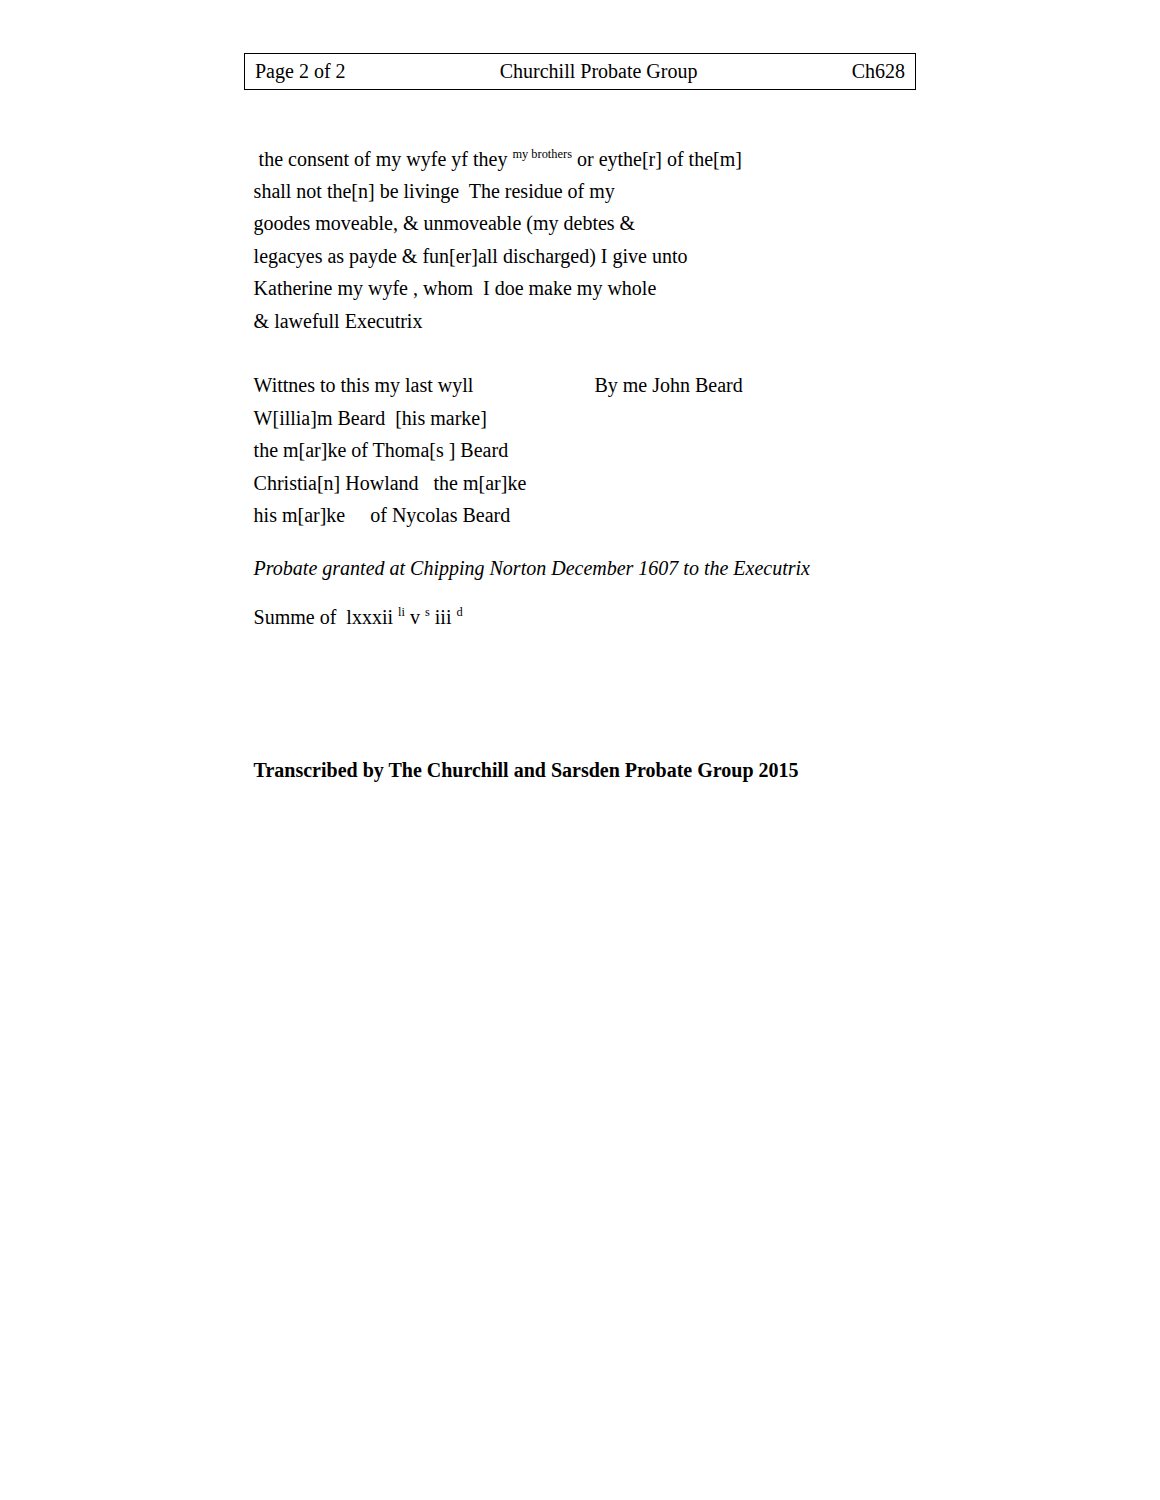Page 2 of 2
Churchill Probate Group
Ch628
the consent of my wyfe yf they my brothers or eythe[r] of the[m]
shall not the[n] be livinge The residue of my
goodes moveable, & unmoveable (my debtes &
legacyes as payde & fun[er]all discharged) I give unto
Katherine my wyfe , whom I doe make my whole
& lawefull Executrix
Wittnes to this my last wyll By me John Beard
W[illia]m Beard [his marke]
the m[ar]ke of Thoma[s ] Beard
Christia[n] Howland the m[ar]ke
his m[ar]ke of Nycolas Beard
Probate granted at Chipping Norton December 1607 to the Executrix
Summe of lxxxii li v s iii d
Transcribed by The Churchill and Sarsden Probate Group 2015